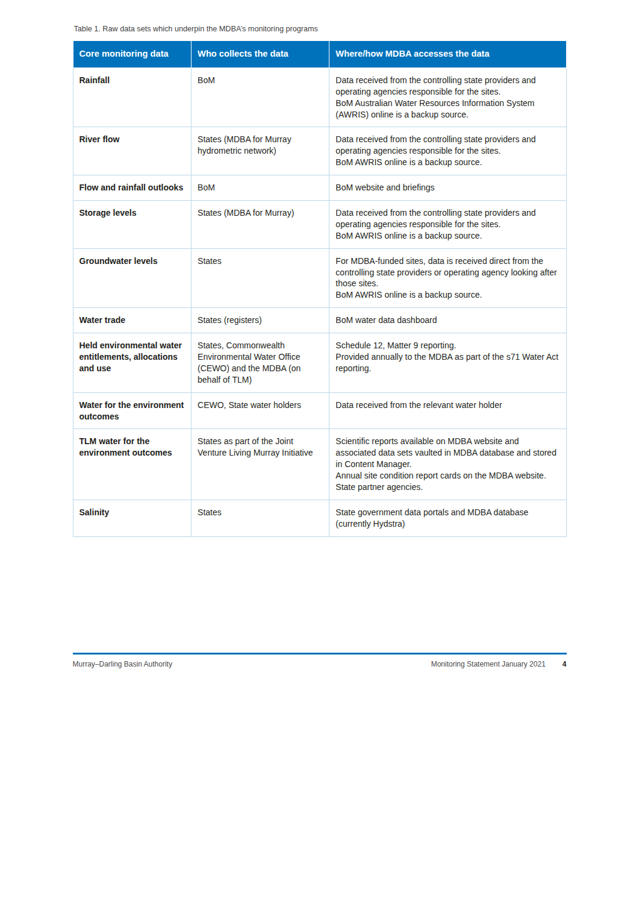Table 1. Raw data sets which underpin the MDBA’s monitoring programs
| Core monitoring data | Who collects the data | Where/how MDBA accesses the data |
| --- | --- | --- |
| Rainfall | BoM | Data received from the controlling state providers and operating agencies responsible for the sites. BoM Australian Water Resources Information System (AWRIS) online is a backup source. |
| River flow | States (MDBA for Murray hydrometric network) | Data received from the controlling state providers and operating agencies responsible for the sites. BoM AWRIS online is a backup source. |
| Flow and rainfall outlooks | BoM | BoM website and briefings |
| Storage levels | States (MDBA for Murray) | Data received from the controlling state providers and operating agencies responsible for the sites. BoM AWRIS online is a backup source. |
| Groundwater levels | States | For MDBA-funded sites, data is received direct from the controlling state providers or operating agency looking after those sites. BoM AWRIS online is a backup source. |
| Water trade | States (registers) | BoM water data dashboard |
| Held environmental water entitlements, allocations and use | States, Commonwealth Environmental Water Office (CEWO) and the MDBA (on behalf of TLM) | Schedule 12, Matter 9 reporting. Provided annually to the MDBA as part of the s71 Water Act reporting. |
| Water for the environment outcomes | CEWO, State water holders | Data received from the relevant water holder |
| TLM water for the environment outcomes | States as part of the Joint Venture Living Murray Initiative | Scientific reports available on MDBA website and associated data sets vaulted in MDBA database and stored in Content Manager. Annual site condition report cards on the MDBA website. State partner agencies. |
| Salinity | States | State government data portals and MDBA database (currently Hydstra) |
Murray–Darling Basin Authority
Monitoring Statement January 2021 4